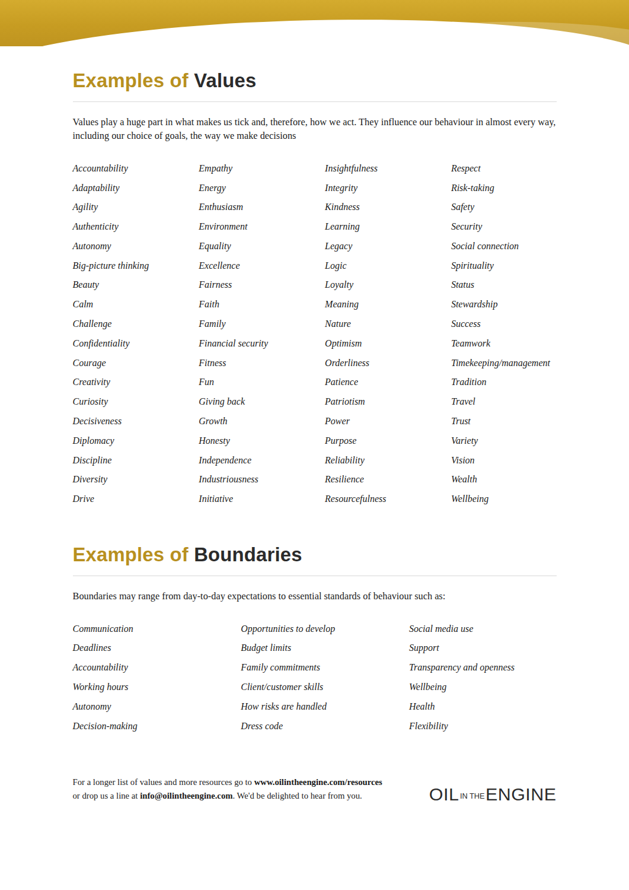Examples of Values
Values play a huge part in what makes us tick and, therefore, how we act. They influence our behaviour in almost every way, including our choice of goals, the way we make decisions
Accountability
Adaptability
Agility
Authenticity
Autonomy
Big-picture thinking
Beauty
Calm
Challenge
Confidentiality
Courage
Creativity
Curiosity
Decisiveness
Diplomacy
Discipline
Diversity
Drive
Empathy
Energy
Enthusiasm
Environment
Equality
Excellence
Fairness
Faith
Family
Financial security
Fitness
Fun
Giving back
Growth
Honesty
Independence
Industriousness
Initiative
Insightfulness
Integrity
Kindness
Learning
Legacy
Logic
Loyalty
Meaning
Nature
Optimism
Orderliness
Patience
Patriotism
Power
Purpose
Reliability
Resilience
Resourcefulness
Respect
Risk-taking
Safety
Security
Social connection
Spirituality
Status
Stewardship
Success
Teamwork
Timekeeping/management
Tradition
Travel
Trust
Variety
Vision
Wealth
Wellbeing
Examples of Boundaries
Boundaries may range from day-to-day expectations to essential standards of behaviour such as:
Communication
Deadlines
Accountability
Working hours
Autonomy
Decision-making
Opportunities to develop
Budget limits
Family commitments
Client/customer skills
How risks are handled
Dress code
Social media use
Support
Transparency and openness
Wellbeing
Health
Flexibility
For a longer list of values and more resources go to www.oilintheengine.com/resources
or drop us a line at info@oilintheengine.com. We'd be delighted to hear from you.
OILIN THEENGINE